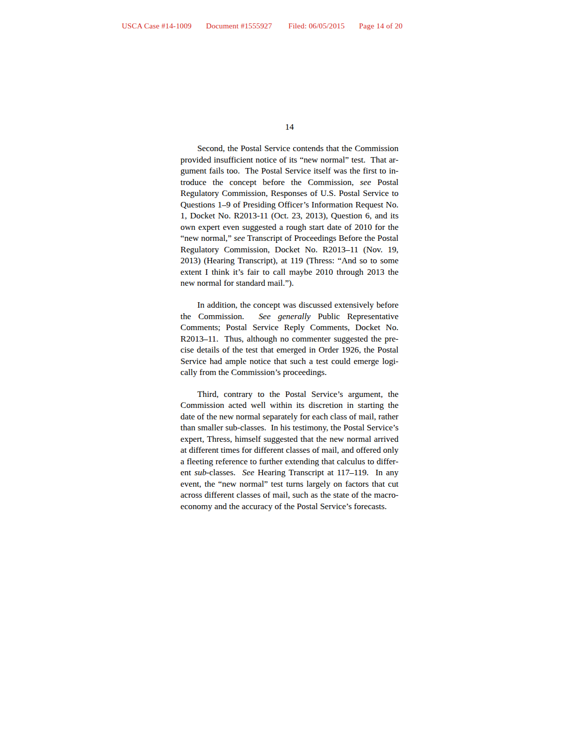USCA Case #14-1009 Document #1555927 Filed: 06/05/2015 Page 14 of 20
14
Second, the Postal Service contends that the Commission provided insufficient notice of its “new normal” test. That argument fails too. The Postal Service itself was the first to introduce the concept before the Commission, see Postal Regulatory Commission, Responses of U.S. Postal Service to Questions 1–9 of Presiding Officer’s Information Request No. 1, Docket No. R2013-11 (Oct. 23, 2013), Question 6, and its own expert even suggested a rough start date of 2010 for the “new normal,” see Transcript of Proceedings Before the Postal Regulatory Commission, Docket No. R2013–11 (Nov. 19, 2013) (Hearing Transcript), at 119 (Thress: “And so to some extent I think it’s fair to call maybe 2010 through 2013 the new normal for standard mail.”).
In addition, the concept was discussed extensively before the Commission. See generally Public Representative Comments; Postal Service Reply Comments, Docket No. R2013–11. Thus, although no commenter suggested the precise details of the test that emerged in Order 1926, the Postal Service had ample notice that such a test could emerge logically from the Commission’s proceedings.
Third, contrary to the Postal Service’s argument, the Commission acted well within its discretion in starting the date of the new normal separately for each class of mail, rather than smaller sub-classes. In his testimony, the Postal Service’s expert, Thress, himself suggested that the new normal arrived at different times for different classes of mail, and offered only a fleeting reference to further extending that calculus to different sub-classes. See Hearing Transcript at 117–119. In any event, the “new normal” test turns largely on factors that cut across different classes of mail, such as the state of the macro-economy and the accuracy of the Postal Service’s forecasts.